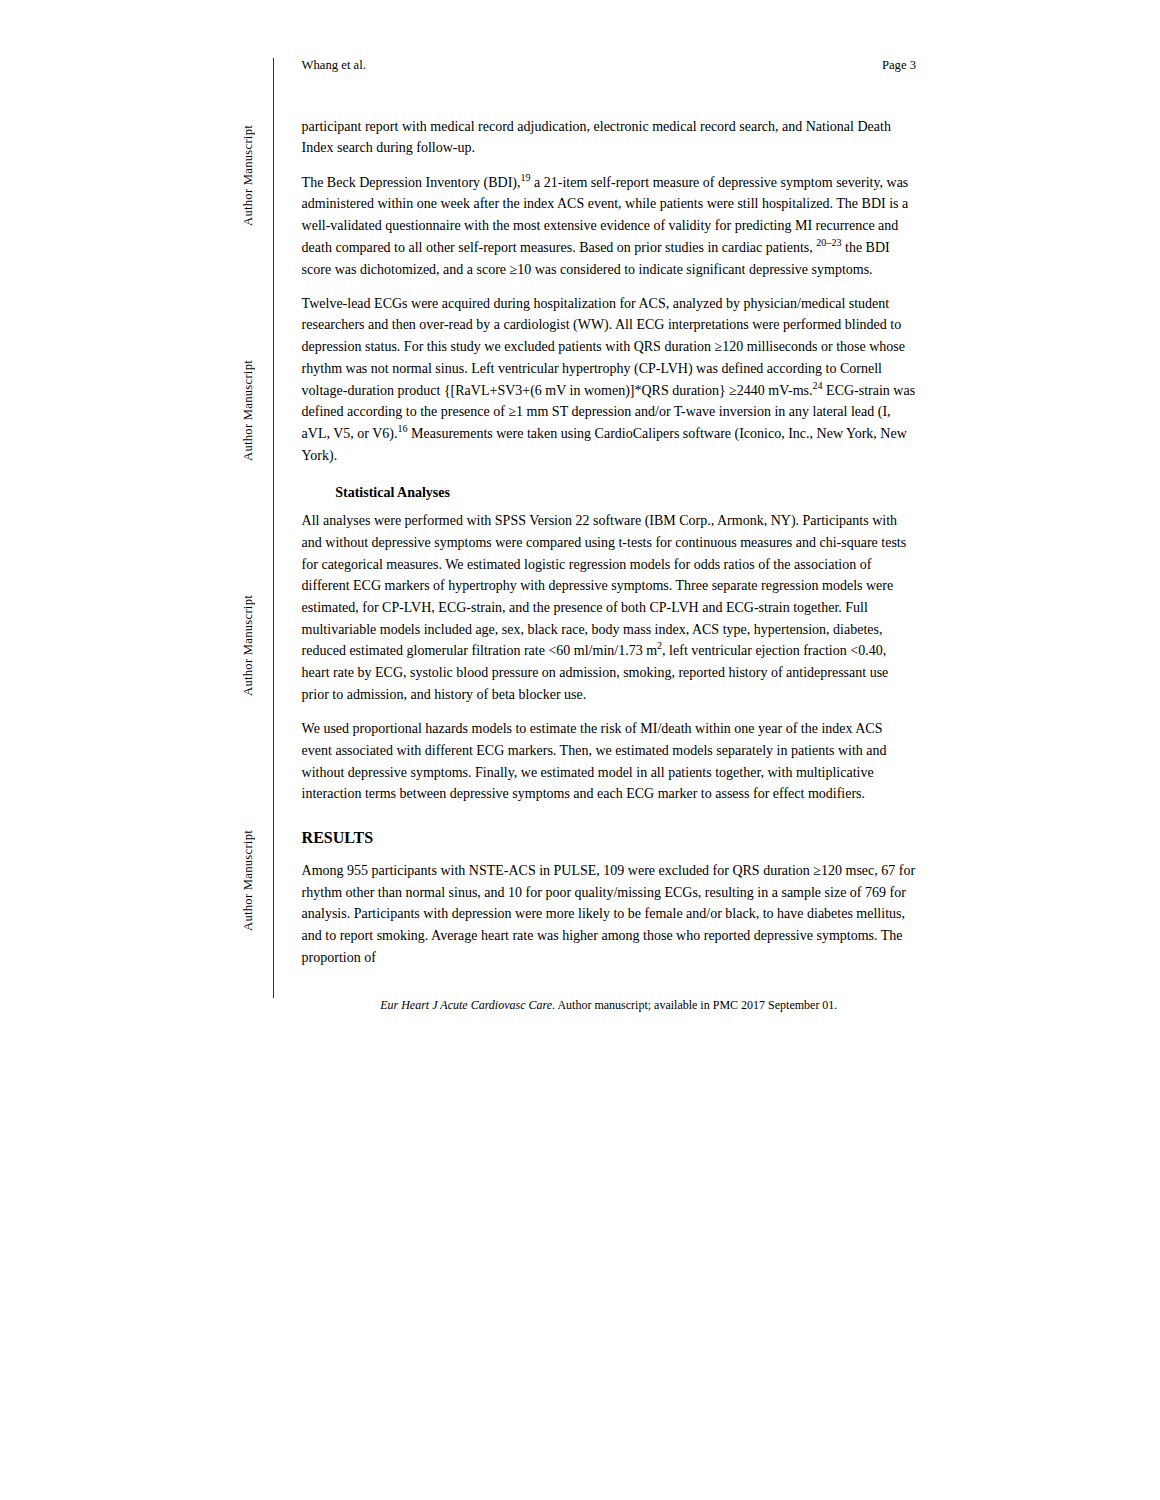Author Manuscript Author Manuscript Author Manuscript Author Manuscript
Whang et al.
Page 3
participant report with medical record adjudication, electronic medical record search, and National Death Index search during follow-up.
The Beck Depression Inventory (BDI),19 a 21-item self-report measure of depressive symptom severity, was administered within one week after the index ACS event, while patients were still hospitalized. The BDI is a well-validated questionnaire with the most extensive evidence of validity for predicting MI recurrence and death compared to all other self-report measures. Based on prior studies in cardiac patients, 20–23 the BDI score was dichotomized, and a score ≥10 was considered to indicate significant depressive symptoms.
Twelve-lead ECGs were acquired during hospitalization for ACS, analyzed by physician/medical student researchers and then over-read by a cardiologist (WW). All ECG interpretations were performed blinded to depression status. For this study we excluded patients with QRS duration ≥120 milliseconds or those whose rhythm was not normal sinus. Left ventricular hypertrophy (CP-LVH) was defined according to Cornell voltage-duration product {[RaVL+SV3+(6 mV in women)]*QRS duration} ≥2440 mV-ms.24 ECG-strain was defined according to the presence of ≥1 mm ST depression and/or T-wave inversion in any lateral lead (I, aVL, V5, or V6).16 Measurements were taken using CardioCalipers software (Iconico, Inc., New York, New York).
Statistical Analyses
All analyses were performed with SPSS Version 22 software (IBM Corp., Armonk, NY). Participants with and without depressive symptoms were compared using t-tests for continuous measures and chi-square tests for categorical measures. We estimated logistic regression models for odds ratios of the association of different ECG markers of hypertrophy with depressive symptoms. Three separate regression models were estimated, for CP-LVH, ECG-strain, and the presence of both CP-LVH and ECG-strain together. Full multivariable models included age, sex, black race, body mass index, ACS type, hypertension, diabetes, reduced estimated glomerular filtration rate <60 ml/min/1.73 m2, left ventricular ejection fraction <0.40, heart rate by ECG, systolic blood pressure on admission, smoking, reported history of antidepressant use prior to admission, and history of beta blocker use.
We used proportional hazards models to estimate the risk of MI/death within one year of the index ACS event associated with different ECG markers. Then, we estimated models separately in patients with and without depressive symptoms. Finally, we estimated model in all patients together, with multiplicative interaction terms between depressive symptoms and each ECG marker to assess for effect modifiers.
RESULTS
Among 955 participants with NSTE-ACS in PULSE, 109 were excluded for QRS duration ≥120 msec, 67 for rhythm other than normal sinus, and 10 for poor quality/missing ECGs, resulting in a sample size of 769 for analysis. Participants with depression were more likely to be female and/or black, to have diabetes mellitus, and to report smoking. Average heart rate was higher among those who reported depressive symptoms. The proportion of
Eur Heart J Acute Cardiovasc Care. Author manuscript; available in PMC 2017 September 01.